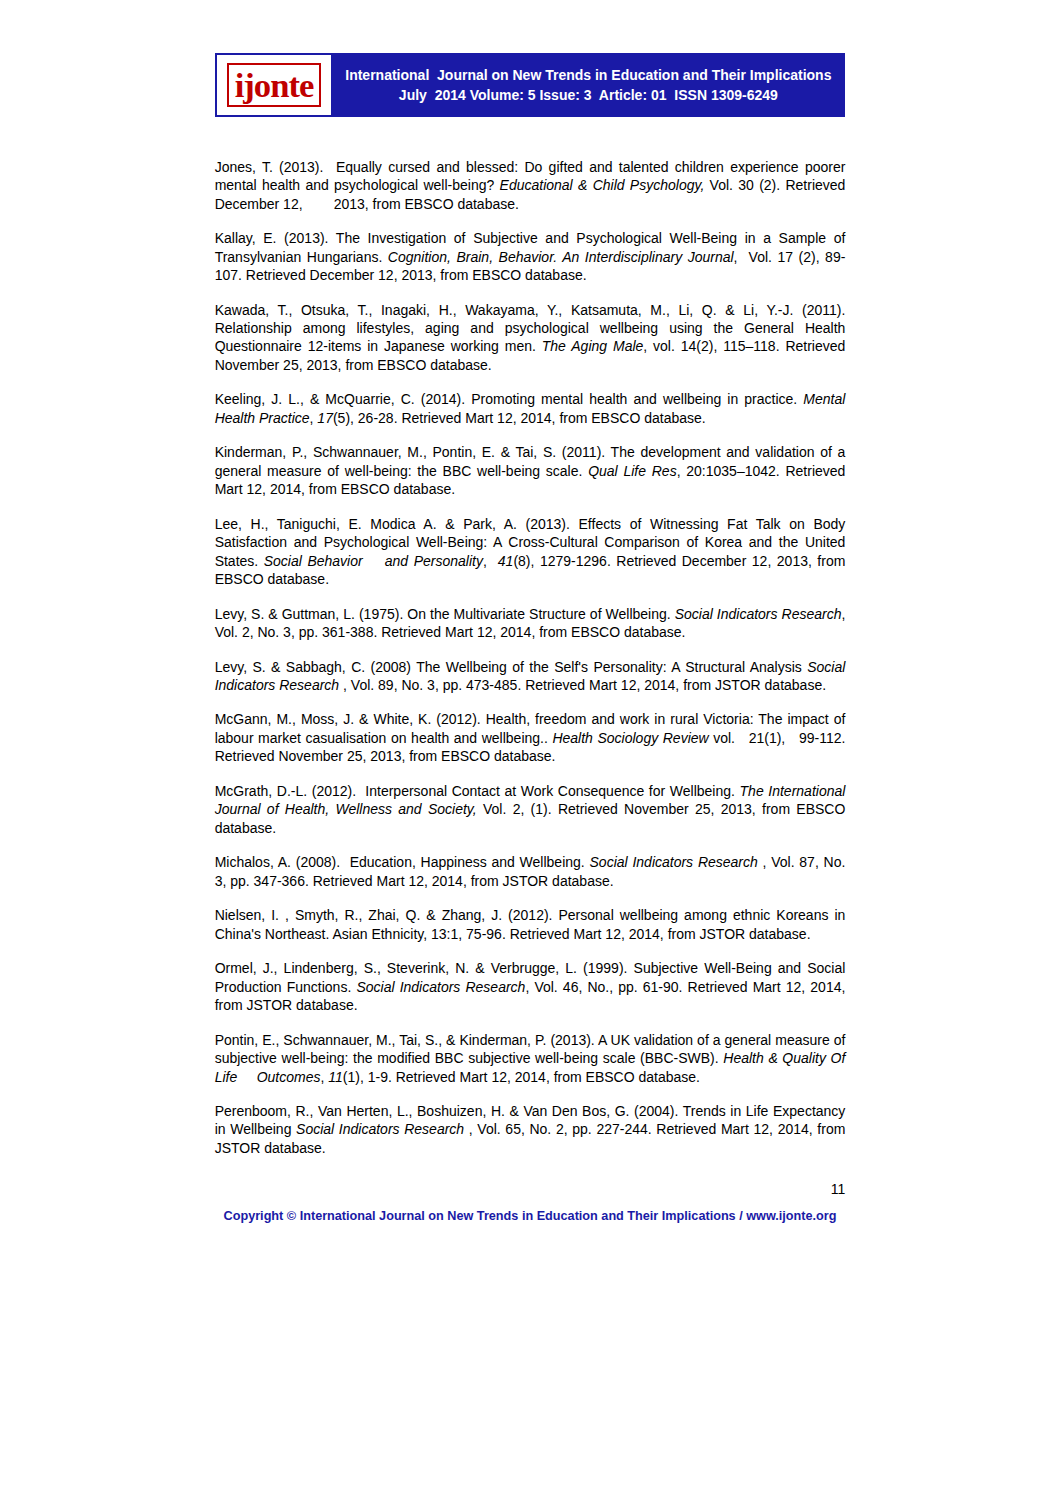ijonte
International Journal on New Trends in Education and Their Implications
July 2014 Volume: 5 Issue: 3 Article: 01 ISSN 1309-6249
Jones, T. (2013). Equally cursed and blessed: Do gifted and talented children experience poorer mental health and psychological well-being? Educational & Child Psychology, Vol. 30 (2). Retrieved December 12, 2013, from EBSCO database.
Kallay, E. (2013). The Investigation of Subjective and Psychological Well-Being in a Sample of Transylvanian Hungarians. Cognition, Brain, Behavior. An Interdisciplinary Journal, Vol. 17 (2), 89-107. Retrieved December 12, 2013, from EBSCO database.
Kawada, T., Otsuka, T., Inagaki, H., Wakayama, Y., Katsamuta, M., Li, Q. & Li, Y.-J. (2011). Relationship among lifestyles, aging and psychological wellbeing using the General Health Questionnaire 12-items in Japanese working men. The Aging Male, vol. 14(2), 115–118. Retrieved November 25, 2013, from EBSCO database.
Keeling, J. L., & McQuarrie, C. (2014). Promoting mental health and wellbeing in practice. Mental Health Practice, 17(5), 26-28. Retrieved Mart 12, 2014, from EBSCO database.
Kinderman, P., Schwannauer, M., Pontin, E. & Tai, S. (2011). The development and validation of a general measure of well-being: the BBC well-being scale. Qual Life Res, 20:1035–1042. Retrieved Mart 12, 2014, from EBSCO database.
Lee, H., Taniguchi, E. Modica A. & Park, A. (2013). Effects of Witnessing Fat Talk on Body Satisfaction and Psychological Well-Being: A Cross-Cultural Comparison of Korea and the United States. Social Behavior and Personality, 41(8), 1279-1296. Retrieved December 12, 2013, from EBSCO database.
Levy, S. & Guttman, L. (1975). On the Multivariate Structure of Wellbeing. Social Indicators Research, Vol. 2, No. 3, pp. 361-388. Retrieved Mart 12, 2014, from EBSCO database.
Levy, S. & Sabbagh, C. (2008) The Wellbeing of the Self's Personality: A Structural Analysis Social Indicators Research , Vol. 89, No. 3, pp. 473-485. Retrieved Mart 12, 2014, from JSTOR database.
McGann, M., Moss, J. & White, K. (2012). Health, freedom and work in rural Victoria: The impact of labour market casualisation on health and wellbeing.. Health Sociology Review vol. 21(1), 99-112. Retrieved November 25, 2013, from EBSCO database.
McGrath, D.-L. (2012). Interpersonal Contact at Work Consequence for Wellbeing. The International Journal of Health, Wellness and Society, Vol. 2, (1). Retrieved November 25, 2013, from EBSCO database.
Michalos, A. (2008). Education, Happiness and Wellbeing. Social Indicators Research , Vol. 87, No. 3, pp. 347-366. Retrieved Mart 12, 2014, from JSTOR database.
Nielsen, I. , Smyth, R., Zhai, Q. & Zhang, J. (2012). Personal wellbeing among ethnic Koreans in China's Northeast. Asian Ethnicity, 13:1, 75-96. Retrieved Mart 12, 2014, from JSTOR database.
Ormel, J., Lindenberg, S., Steverink, N. & Verbrugge, L. (1999). Subjective Well-Being and Social Production Functions. Social Indicators Research, Vol. 46, No., pp. 61-90. Retrieved Mart 12, 2014, from JSTOR database.
Pontin, E., Schwannauer, M., Tai, S., & Kinderman, P. (2013). A UK validation of a general measure of subjective well-being: the modified BBC subjective well-being scale (BBC-SWB). Health & Quality Of Life Outcomes, 11(1), 1-9. Retrieved Mart 12, 2014, from EBSCO database.
Perenboom, R., Van Herten, L., Boshuizen, H. & Van Den Bos, G. (2004). Trends in Life Expectancy in Wellbeing Social Indicators Research , Vol. 65, No. 2, pp. 227-244. Retrieved Mart 12, 2014, from JSTOR database.
11
Copyright © International Journal on New Trends in Education and Their Implications / www.ijonte.org